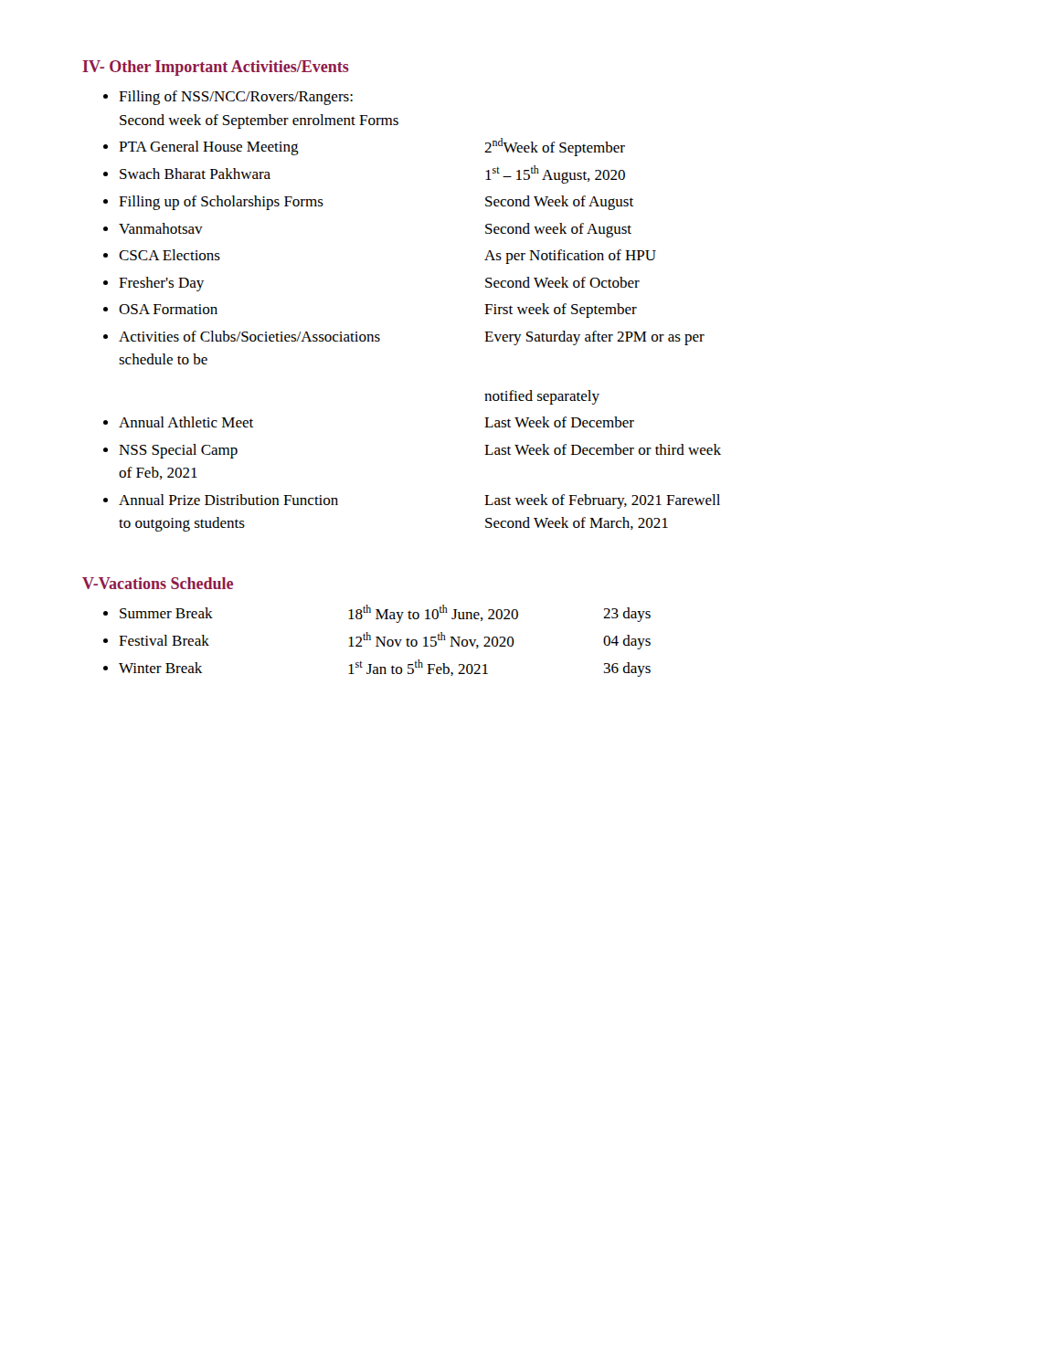IV- Other Important Activities/Events
Filling of NSS/NCC/Rovers/Rangers:
Second week of September enrolment Forms
PTA General House Meeting
2ndWeek of September
Swach Bharat Pakhwara
1st – 15th August, 2020
Filling up of Scholarships Forms
Second Week of August
Vanmahotsav
Second week of August
CSCA Elections
As per Notification of HPU
Fresher's Day
Second Week of October
OSA Formation
First week of September
Activities of Clubs/Societies/Associations
Every Saturday after 2PM or as per
schedule to be
notified separately
Annual Athletic Meet
Last Week of December
NSS Special Camp
Last Week of December or third week
of Feb, 2021
Annual Prize Distribution Function
Last week of February, 2021 Farewell
to outgoing students
Second Week of March, 2021
V-Vacations Schedule
Summer Break
18th May to 10th June, 2020
23 days
Festival Break
12th Nov to 15th Nov, 2020
04 days
Winter Break
1st Jan to 5th Feb, 2021
36 days